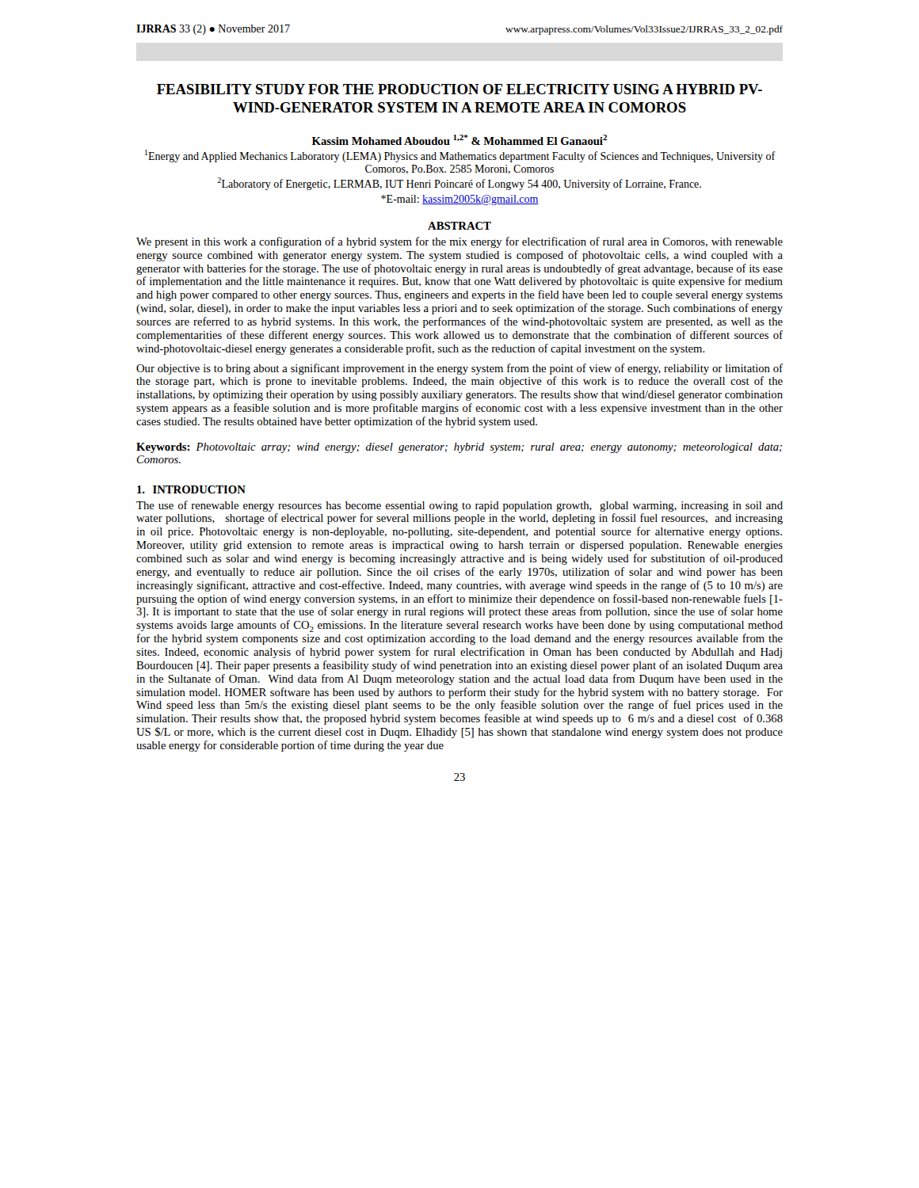IJRRAS 33 (2) ● November 2017
www.arpapress.com/Volumes/Vol33Issue2/IJRRAS_33_2_02.pdf
Feasibility Study for the Production of Electricity Using a Hybrid PV-Wind-Generator System in a Remote Area in Comoros
Kassim Mohamed Aboudou 1,2* & Mohammed El Ganaoui2
1Energy and Applied Mechanics Laboratory (LEMA) Physics and Mathematics department Faculty of Sciences and Techniques, University of Comoros, Po.Box. 2585 Moroni, Comoros
2Laboratory of Energetic, LERMAB, IUT Henri Poincaré of Longwy 54 400, University of Lorraine, France.
*E-mail: kassim2005k@gmail.com
ABSTRACT
We present in this work a configuration of a hybrid system for the mix energy for electrification of rural area in Comoros, with renewable energy source combined with generator energy system. The system studied is composed of photovoltaic cells, a wind coupled with a generator with batteries for the storage. The use of photovoltaic energy in rural areas is undoubtedly of great advantage, because of its ease of implementation and the little maintenance it requires. But, know that one Watt delivered by photovoltaic is quite expensive for medium and high power compared to other energy sources. Thus, engineers and experts in the field have been led to couple several energy systems (wind, solar, diesel), in order to make the input variables less a priori and to seek optimization of the storage. Such combinations of energy sources are referred to as hybrid systems. In this work, the performances of the wind-photovoltaic system are presented, as well as the complementarities of these different energy sources. This work allowed us to demonstrate that the combination of different sources of wind-photovoltaic-diesel energy generates a considerable profit, such as the reduction of capital investment on the system.
Our objective is to bring about a significant improvement in the energy system from the point of view of energy, reliability or limitation of the storage part, which is prone to inevitable problems. Indeed, the main objective of this work is to reduce the overall cost of the installations, by optimizing their operation by using possibly auxiliary generators. The results show that wind/diesel generator combination system appears as a feasible solution and is more profitable margins of economic cost with a less expensive investment than in the other cases studied. The results obtained have better optimization of the hybrid system used.
Keywords: Photovoltaic array; wind energy; diesel generator; hybrid system; rural area; energy autonomy; meteorological data; Comoros.
1. Introduction
The use of renewable energy resources has become essential owing to rapid population growth, global warming, increasing in soil and water pollutions, shortage of electrical power for several millions people in the world, depleting in fossil fuel resources, and increasing in oil price. Photovoltaic energy is non-deployable, no-polluting, site-dependent, and potential source for alternative energy options. Moreover, utility grid extension to remote areas is impractical owing to harsh terrain or dispersed population. Renewable energies combined such as solar and wind energy is becoming increasingly attractive and is being widely used for substitution of oil-produced energy, and eventually to reduce air pollution. Since the oil crises of the early 1970s, utilization of solar and wind power has been increasingly significant, attractive and cost-effective. Indeed, many countries, with average wind speeds in the range of (5 to 10 m/s) are pursuing the option of wind energy conversion systems, in an effort to minimize their dependence on fossil-based non-renewable fuels [1-3]. It is important to state that the use of solar energy in rural regions will protect these areas from pollution, since the use of solar home systems avoids large amounts of CO2 emissions. In the literature several research works have been done by using computational method for the hybrid system components size and cost optimization according to the load demand and the energy resources available from the sites. Indeed, economic analysis of hybrid power system for rural electrification in Oman has been conducted by Abdullah and Hadj Bourdoucen [4]. Their paper presents a feasibility study of wind penetration into an existing diesel power plant of an isolated Duqum area in the Sultanate of Oman. Wind data from Al Duqm meteorology station and the actual load data from Duqum have been used in the simulation model. HOMER software has been used by authors to perform their study for the hybrid system with no battery storage. For Wind speed less than 5m/s the existing diesel plant seems to be the only feasible solution over the range of fuel prices used in the simulation. Their results show that, the proposed hybrid system becomes feasible at wind speeds up to 6 m/s and a diesel cost of 0.368 US $/L or more, which is the current diesel cost in Duqm. Elhadidy [5] has shown that standalone wind energy system does not produce usable energy for considerable portion of time during the year due
23